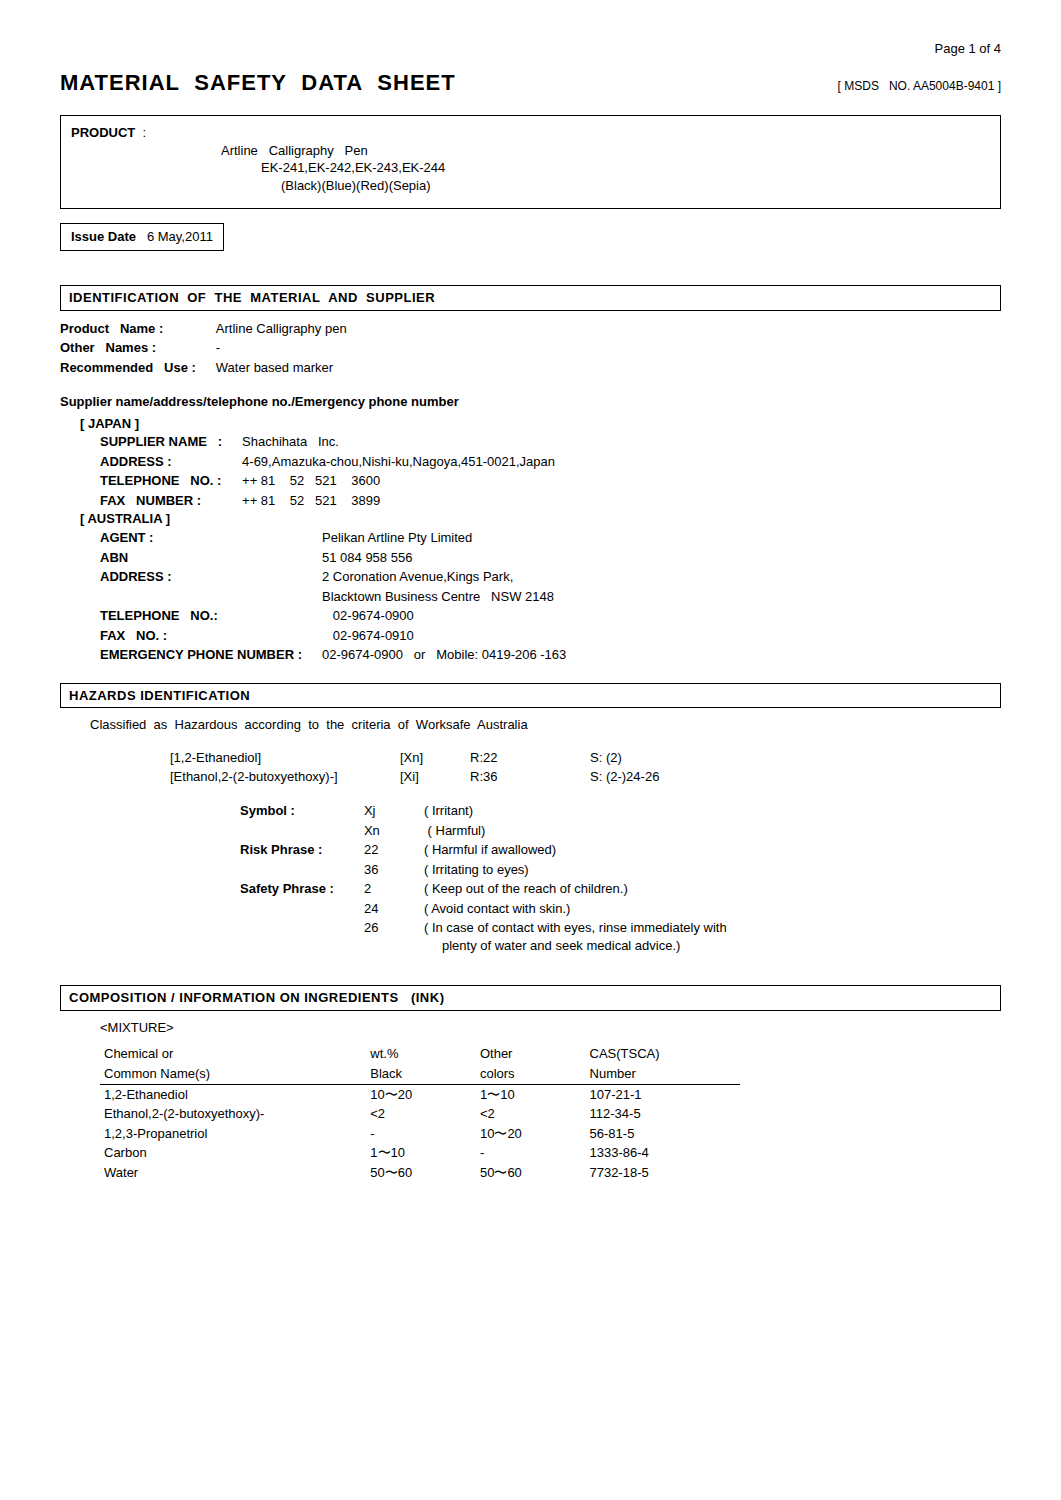Page 1 of 4
MATERIAL SAFETY DATA SHEET
[ MSDS NO. AA5004B-9401 ]
PRODUCT :
Artline Calligraphy Pen
EK-241,EK-242,EK-243,EK-244
(Black)(Blue)(Red)(Sepia)
Issue Date 6 May,2011
IDENTIFICATION OF THE MATERIAL AND SUPPLIER
| Product Name : | Artline Calligraphy pen |
| Other Names : | - |
| Recommended Use : | Water based marker |
Supplier name/address/telephone no./Emergency phone number
[ JAPAN ]
| SUPPLIER NAME : | Shachihata Inc. |
| ADDRESS : | 4-69,Amazuka-chou,Nishi-ku,Nagoya,451-0021,Japan |
| TELEPHONE NO. : | ++ 81 52 521 3600 |
| FAX NUMBER : | ++ 81 52 521 3899 |
[ AUSTRALIA ]
| AGENT : | Pelikan Artline Pty Limited |
| ABN | 51 084 958 556 |
| ADDRESS : | 2 Coronation Avenue,Kings Park, |
| | Blacktown Business Centre NSW 2148 |
| TELEPHONE NO.: | 02-9674-0900 |
| FAX NO. : | 02-9674-0910 |
| EMERGENCY PHONE NUMBER : | 02-9674-0900 or Mobile: 0419-206 -163 |
HAZARDS IDENTIFICATION
Classified as Hazardous according to the criteria of Worksafe Australia
| [1,2-Ethanediol] | [Xn] | R:22 | S: (2) |
| [Ethanol,2-(2-butoxyethoxy)-] | [Xi] | R:36 | S: (2-)24-26 |
| Symbol : | Xj | ( Irritant) |
| | Xn | ( Harmful) |
| Risk Phrase : | 22 | ( Harmful if awallowed) |
| | 36 | ( Irritating to eyes) |
| Safety Phrase : | 2 | ( Keep out of the reach of children.) |
| | 24 | ( Avoid contact with skin.) |
| | 26 | ( In case of contact with eyes, rinse immediately with plenty of water and seek medical advice.) |
COMPOSITION / INFORMATION ON INGREDIENTS (INK)
<MIXTURE>
| Chemical or | wt.% | Other | CAS(TSCA) |
| --- | --- | --- | --- |
| Common Name(s) | Black | colors | Number |
| 1,2-Ethanediol | 10〜20 | 1〜10 | 107-21-1 |
| Ethanol,2-(2-butoxyethoxy)- | <2 | <2 | 112-34-5 |
| 1,2,3-Propanetriol | - | 10〜20 | 56-81-5 |
| Carbon | 1〜10 | - | 1333-86-4 |
| Water | 50〜60 | 50〜60 | 7732-18-5 |